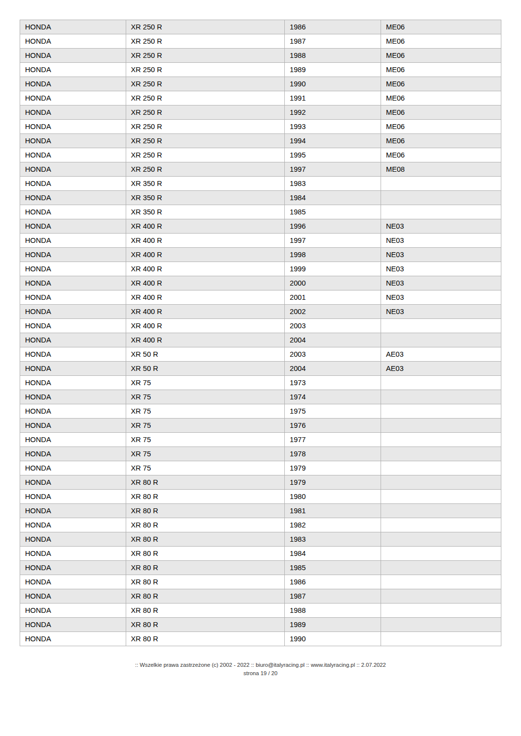| HONDA | XR 250 R | 1986 | ME06 |
| HONDA | XR 250 R | 1987 | ME06 |
| HONDA | XR 250 R | 1988 | ME06 |
| HONDA | XR 250 R | 1989 | ME06 |
| HONDA | XR 250 R | 1990 | ME06 |
| HONDA | XR 250 R | 1991 | ME06 |
| HONDA | XR 250 R | 1992 | ME06 |
| HONDA | XR 250 R | 1993 | ME06 |
| HONDA | XR 250 R | 1994 | ME06 |
| HONDA | XR 250 R | 1995 | ME06 |
| HONDA | XR 250 R | 1997 | ME08 |
| HONDA | XR 350 R | 1983 | |
| HONDA | XR 350 R | 1984 | |
| HONDA | XR 350 R | 1985 | |
| HONDA | XR 400 R | 1996 | NE03 |
| HONDA | XR 400 R | 1997 | NE03 |
| HONDA | XR 400 R | 1998 | NE03 |
| HONDA | XR 400 R | 1999 | NE03 |
| HONDA | XR 400 R | 2000 | NE03 |
| HONDA | XR 400 R | 2001 | NE03 |
| HONDA | XR 400 R | 2002 | NE03 |
| HONDA | XR 400 R | 2003 | |
| HONDA | XR 400 R | 2004 | |
| HONDA | XR 50 R | 2003 | AE03 |
| HONDA | XR 50 R | 2004 | AE03 |
| HONDA | XR 75 | 1973 | |
| HONDA | XR 75 | 1974 | |
| HONDA | XR 75 | 1975 | |
| HONDA | XR 75 | 1976 | |
| HONDA | XR 75 | 1977 | |
| HONDA | XR 75 | 1978 | |
| HONDA | XR 75 | 1979 | |
| HONDA | XR 80 R | 1979 | |
| HONDA | XR 80 R | 1980 | |
| HONDA | XR 80 R | 1981 | |
| HONDA | XR 80 R | 1982 | |
| HONDA | XR 80 R | 1983 | |
| HONDA | XR 80 R | 1984 | |
| HONDA | XR 80 R | 1985 | |
| HONDA | XR 80 R | 1986 | |
| HONDA | XR 80 R | 1987 | |
| HONDA | XR 80 R | 1988 | |
| HONDA | XR 80 R | 1989 | |
| HONDA | XR 80 R | 1990 | |
:: Wszelkie prawa zastrzeżone (c) 2002 - 2022 :: biuro@italyracing.pl :: www.italyracing.pl :: 2.07.2022
strona 19 / 20